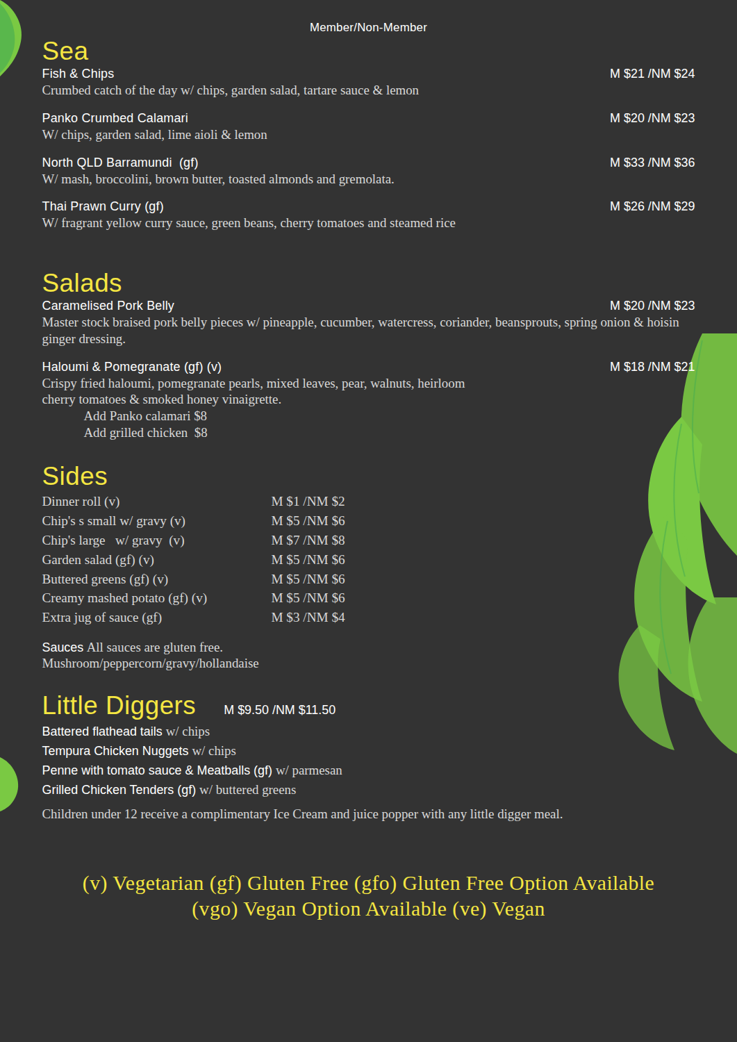Member/Non-Member
Sea
Fish & Chips M $21 /NM $24
Crumbed catch of the day w/ chips, garden salad, tartare sauce & lemon
Panko Crumbed Calamari M $20 /NM $23
W/ chips, garden salad, lime aioli & lemon
North QLD Barramundi (gf) M $33 /NM $36
W/ mash, broccolini, brown butter, toasted almonds and gremolata.
Thai Prawn Curry (gf) M $26 /NM $29
W/ fragrant yellow curry sauce, green beans, cherry tomatoes and steamed rice
Salads
Caramelised Pork Belly M $20 /NM $23
Master stock braised pork belly pieces w/ pineapple, cucumber, watercress, coriander, beansprouts, spring onion & hoisin ginger dressing.
Haloumi & Pomegranate (gf) (v) M $18 /NM $21
Crispy fried haloumi, pomegranate pearls, mixed leaves, pear, walnuts, heirloom
cherry tomatoes & smoked honey vinaigrette.
Add Panko calamari $8
Add grilled chicken $8
Sides
Dinner roll (v) M $1 /NM $2
Chip's s small w/ gravy (v) M $5 /NM $6
Chip's large w/ gravy (v) M $7 /NM $8
Garden salad (gf) (v) M $5 /NM $6
Buttered greens (gf) (v) M $5 /NM $6
Creamy mashed potato (gf) (v) M $5 /NM $6
Extra jug of sauce (gf) M $3 /NM $4
Sauces All sauces are gluten free.
Mushroom/peppercorn/gravy/hollandaise
Little Diggers
M $9.50 /NM $11.50
Battered flathead tails w/ chips
Tempura Chicken Nuggets w/ chips
Penne with tomato sauce & Meatballs (gf) w/ parmesan
Grilled Chicken Tenders (gf) w/ buttered greens
Children under 12 receive a complimentary Ice Cream and juice popper with any little digger meal.
(v) Vegetarian (gf) Gluten Free (gfo) Gluten Free Option Available
(vgo) Vegan Option Available (ve) Vegan